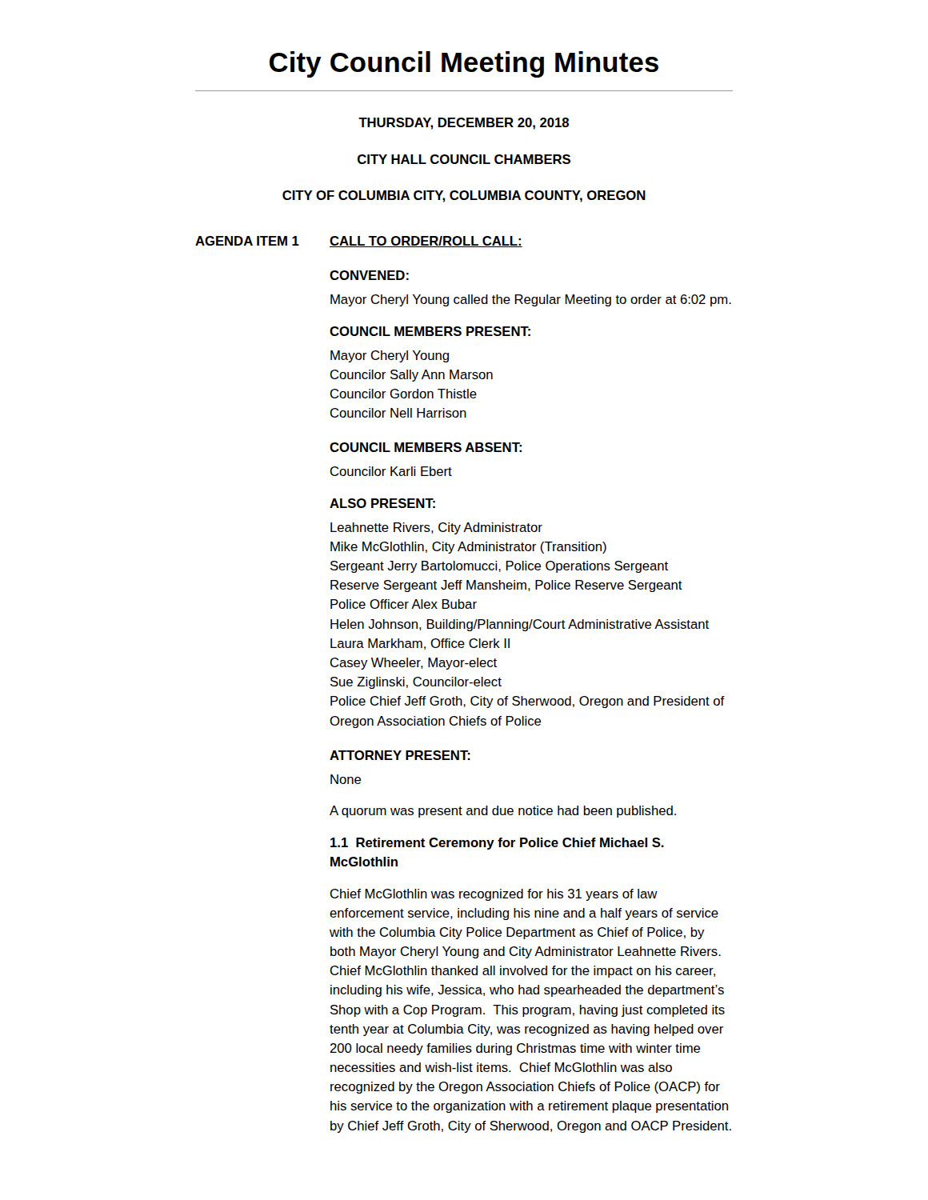City Council Meeting Minutes
THURSDAY, DECEMBER 20, 2018
CITY HALL COUNCIL CHAMBERS
CITY OF COLUMBIA CITY, COLUMBIA COUNTY, OREGON
AGENDA ITEM 1
CALL TO ORDER/ROLL CALL:
CONVENED:
Mayor Cheryl Young called the Regular Meeting to order at 6:02 pm.
COUNCIL MEMBERS PRESENT:
Mayor Cheryl Young
Councilor Sally Ann Marson
Councilor Gordon Thistle
Councilor Nell Harrison
COUNCIL MEMBERS ABSENT:
Councilor Karli Ebert
ALSO PRESENT:
Leahnette Rivers, City Administrator
Mike McGlothlin, City Administrator (Transition)
Sergeant Jerry Bartolomucci, Police Operations Sergeant
Reserve Sergeant Jeff Mansheim, Police Reserve Sergeant
Police Officer Alex Bubar
Helen Johnson, Building/Planning/Court Administrative Assistant
Laura Markham, Office Clerk II
Casey Wheeler, Mayor-elect
Sue Ziglinski, Councilor-elect
Police Chief Jeff Groth, City of Sherwood, Oregon and President of Oregon Association Chiefs of Police
ATTORNEY PRESENT:
None
A quorum was present and due notice had been published.
1.1 Retirement Ceremony for Police Chief Michael S. McGlothlin
Chief McGlothlin was recognized for his 31 years of law enforcement service, including his nine and a half years of service with the Columbia City Police Department as Chief of Police, by both Mayor Cheryl Young and City Administrator Leahnette Rivers. Chief McGlothlin thanked all involved for the impact on his career, including his wife, Jessica, who had spearheaded the department’s Shop with a Cop Program. This program, having just completed its tenth year at Columbia City, was recognized as having helped over 200 local needy families during Christmas time with winter time necessities and wish-list items. Chief McGlothlin was also recognized by the Oregon Association Chiefs of Police (OACP) for his service to the organization with a retirement plaque presentation by Chief Jeff Groth, City of Sherwood, Oregon and OACP President.